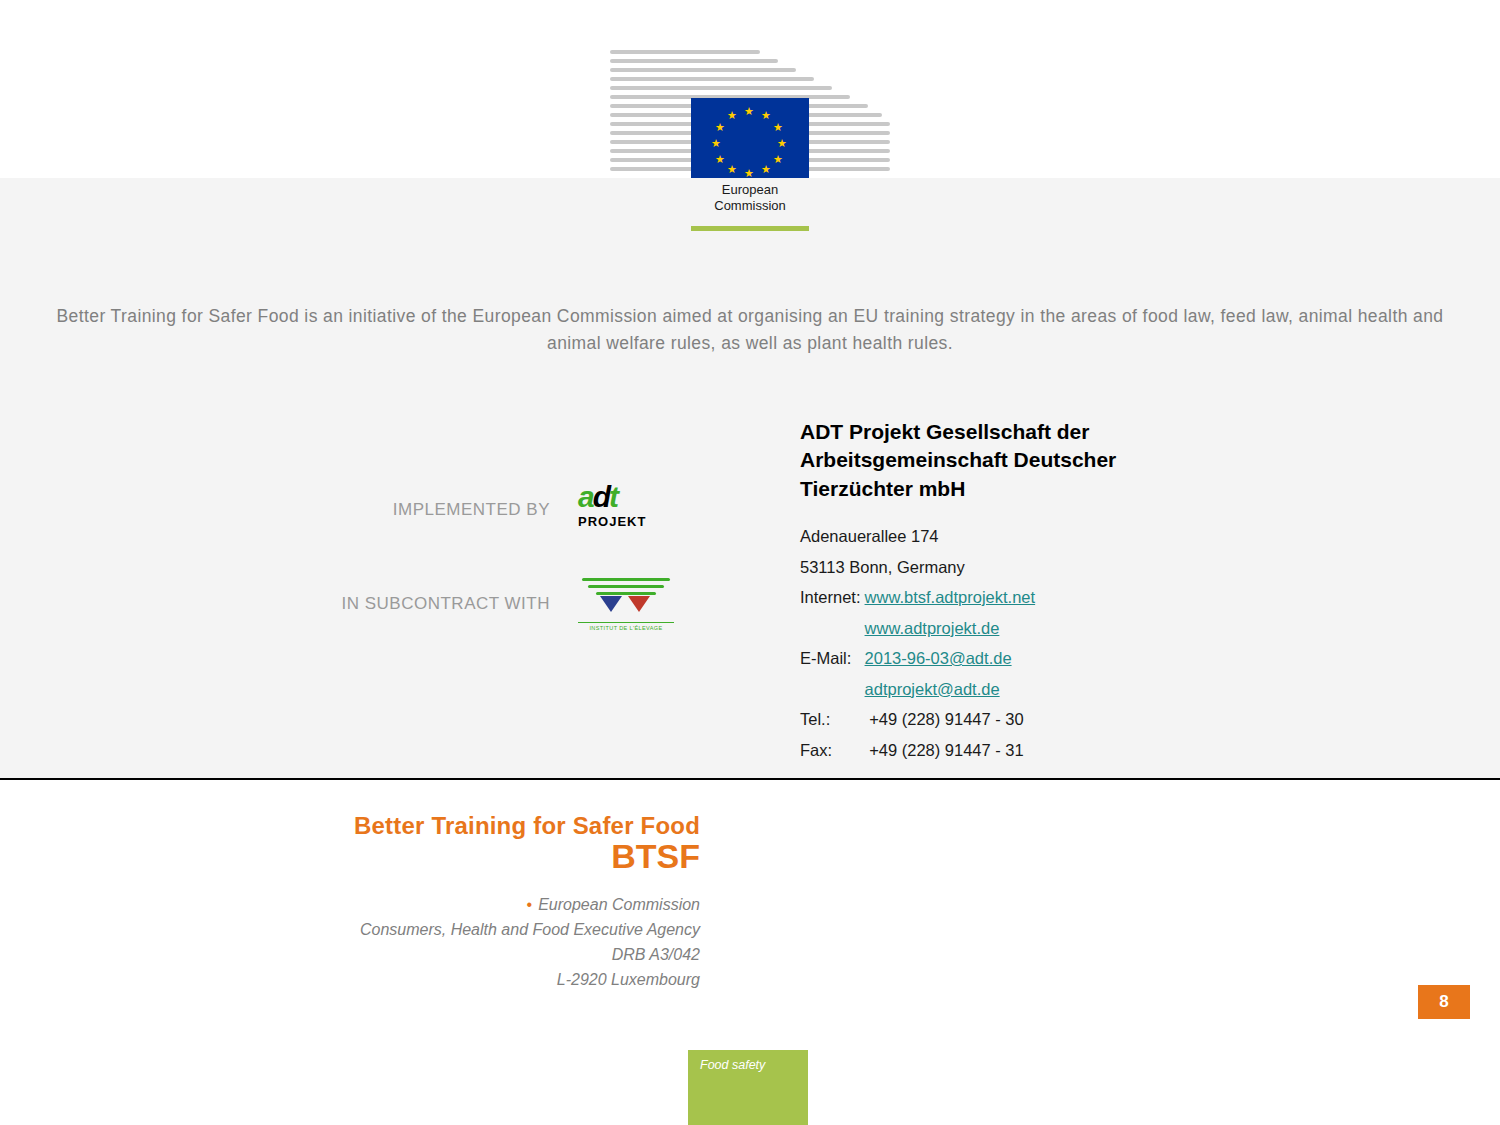★ ★ ★ ★ ★ ★ ★ ★ ★ ★ ★ ★
European
Commission
Better Training for Safer Food is an initiative of the European Commission aimed at organising an EU training strategy in the areas of food law, feed law, animal health and animal welfare rules, as well as plant health rules.
IMPLEMENTED BY
adt
PROJEKT
IN SUBCONTRACT WITH
INSTITUT DE L'ÉLEVAGE
ADT Projekt Gesellschaft der
Arbeitsgemeinschaft Deutscher
Tierzüchter mbH
| Adenauerallee 174 |
| 53113 Bonn, Germany |
| Internet: | www.btsf.adtprojekt.net |
| | www.adtprojekt.de |
| E-Mail: | 2013-96-03@adt.de |
| | adtprojekt@adt.de |
| Tel.: | +49 (228) 91447 - 30 |
| Fax: | +49 (228) 91447 - 31 |
Better Training for Safer Food
BTSF
•European Commission
Consumers, Health and Food Executive Agency
DRB A3/042
L-2920 Luxembourg
8
Food safety